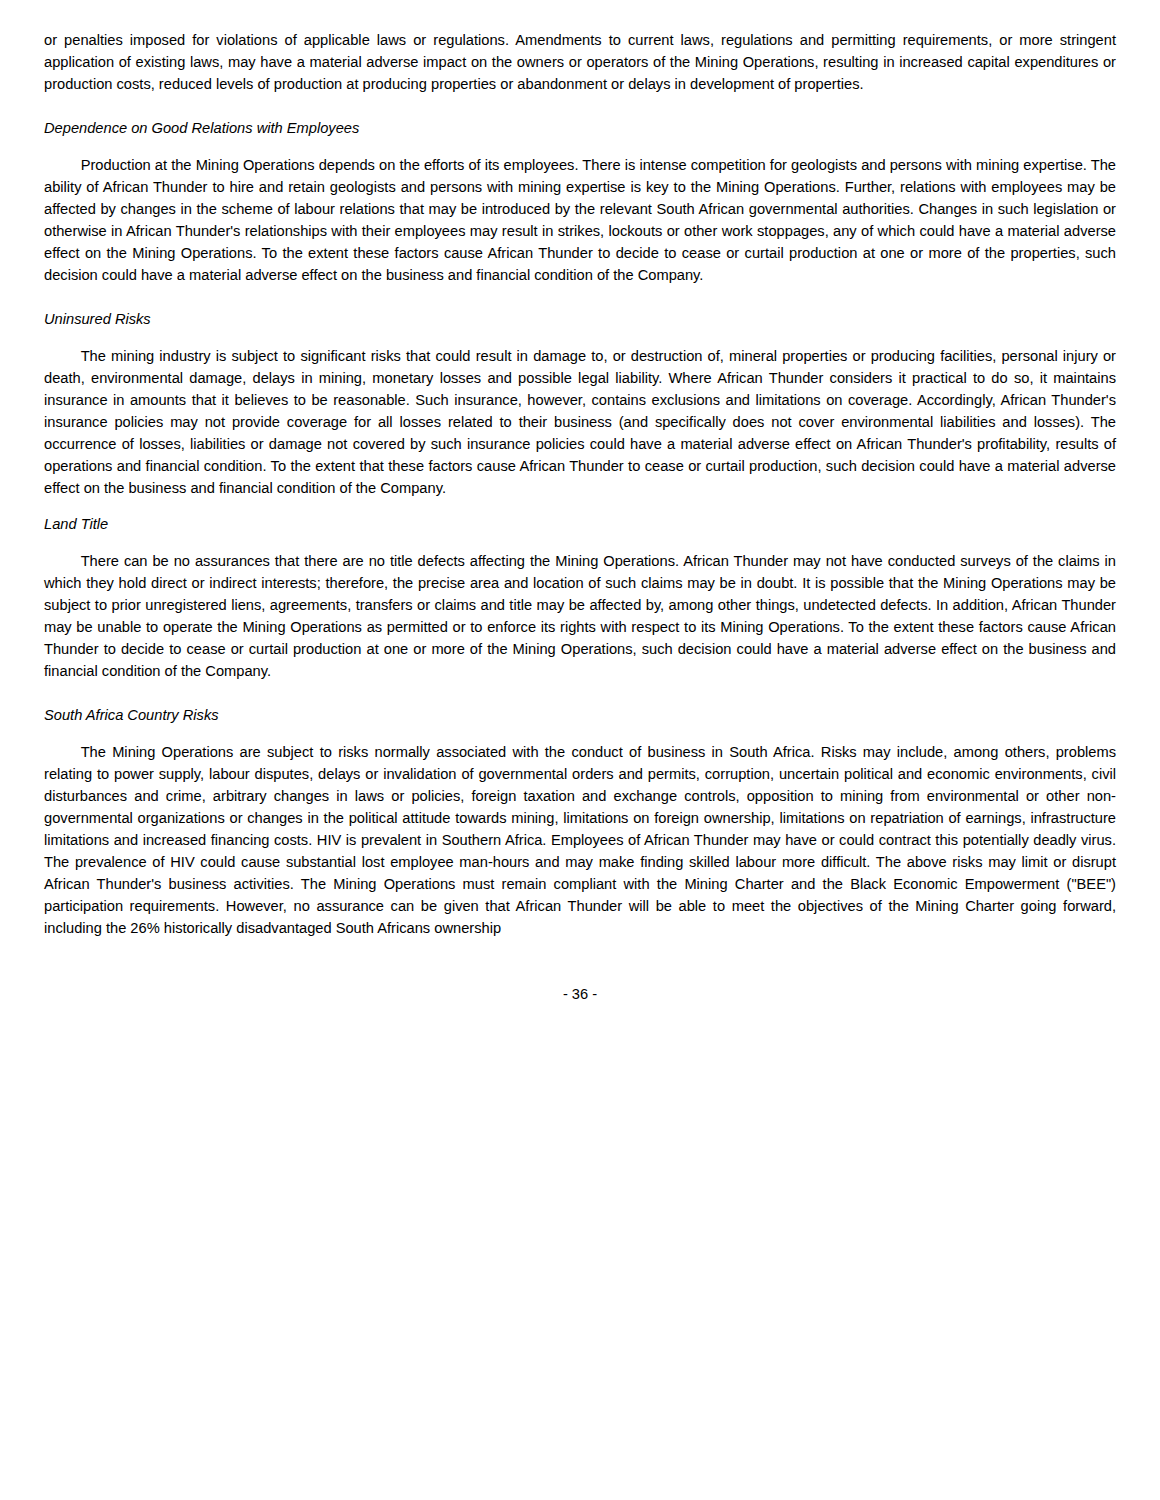or penalties imposed for violations of applicable laws or regulations. Amendments to current laws, regulations and permitting requirements, or more stringent application of existing laws, may have a material adverse impact on the owners or operators of the Mining Operations, resulting in increased capital expenditures or production costs, reduced levels of production at producing properties or abandonment or delays in development of properties.
Dependence on Good Relations with Employees
Production at the Mining Operations depends on the efforts of its employees. There is intense competition for geologists and persons with mining expertise. The ability of African Thunder to hire and retain geologists and persons with mining expertise is key to the Mining Operations. Further, relations with employees may be affected by changes in the scheme of labour relations that may be introduced by the relevant South African governmental authorities. Changes in such legislation or otherwise in African Thunder's relationships with their employees may result in strikes, lockouts or other work stoppages, any of which could have a material adverse effect on the Mining Operations. To the extent these factors cause African Thunder to decide to cease or curtail production at one or more of the properties, such decision could have a material adverse effect on the business and financial condition of the Company.
Uninsured Risks
The mining industry is subject to significant risks that could result in damage to, or destruction of, mineral properties or producing facilities, personal injury or death, environmental damage, delays in mining, monetary losses and possible legal liability. Where African Thunder considers it practical to do so, it maintains insurance in amounts that it believes to be reasonable. Such insurance, however, contains exclusions and limitations on coverage. Accordingly, African Thunder's insurance policies may not provide coverage for all losses related to their business (and specifically does not cover environmental liabilities and losses). The occurrence of losses, liabilities or damage not covered by such insurance policies could have a material adverse effect on African Thunder's profitability, results of operations and financial condition. To the extent that these factors cause African Thunder to cease or curtail production, such decision could have a material adverse effect on the business and financial condition of the Company.
Land Title
There can be no assurances that there are no title defects affecting the Mining Operations. African Thunder may not have conducted surveys of the claims in which they hold direct or indirect interests; therefore, the precise area and location of such claims may be in doubt. It is possible that the Mining Operations may be subject to prior unregistered liens, agreements, transfers or claims and title may be affected by, among other things, undetected defects. In addition, African Thunder may be unable to operate the Mining Operations as permitted or to enforce its rights with respect to its Mining Operations. To the extent these factors cause African Thunder to decide to cease or curtail production at one or more of the Mining Operations, such decision could have a material adverse effect on the business and financial condition of the Company.
South Africa Country Risks
The Mining Operations are subject to risks normally associated with the conduct of business in South Africa. Risks may include, among others, problems relating to power supply, labour disputes, delays or invalidation of governmental orders and permits, corruption, uncertain political and economic environments, civil disturbances and crime, arbitrary changes in laws or policies, foreign taxation and exchange controls, opposition to mining from environmental or other non-governmental organizations or changes in the political attitude towards mining, limitations on foreign ownership, limitations on repatriation of earnings, infrastructure limitations and increased financing costs. HIV is prevalent in Southern Africa. Employees of African Thunder may have or could contract this potentially deadly virus. The prevalence of HIV could cause substantial lost employee man-hours and may make finding skilled labour more difficult. The above risks may limit or disrupt African Thunder's business activities. The Mining Operations must remain compliant with the Mining Charter and the Black Economic Empowerment ("BEE") participation requirements. However, no assurance can be given that African Thunder will be able to meet the objectives of the Mining Charter going forward, including the 26% historically disadvantaged South Africans ownership
- 36 -